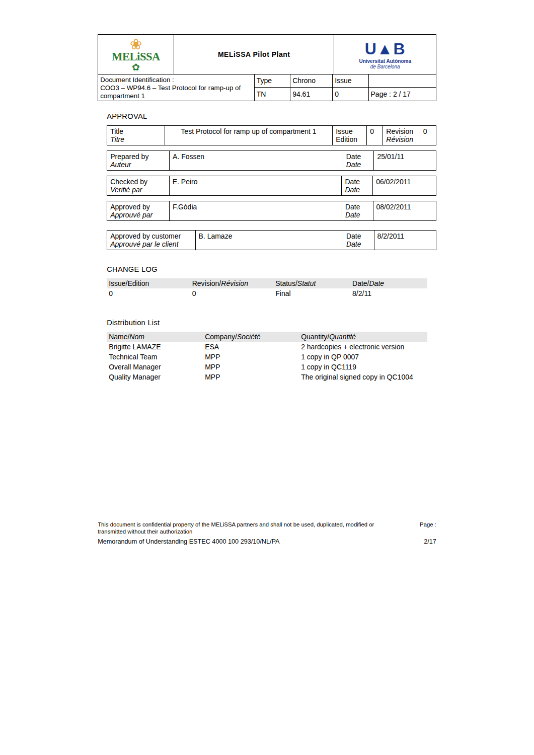| ❀ MELiSSA ✿ | MELiSSA Pilot Plant | U ▲ B Universitat Autònoma de Barcelona |
| Document Identification : COO3 – WP94.6 – Test Protocol for ramp-up of compartment 1 | Type | Chrono | Issue | |
| TN | 94.61 | 0 | Page : 2 / 17 |
APPROVAL
| Title Titre | Test Protocol for ramp up of compartment 1 | Issue Edition | 0 | Revision Révision | 0 |
| Prepared by Auteur | A. Fossen | Date Date | 25/01/11 |
| Checked by Verifié par | E. Peiro | Date Date | 06/02/2011 |
| Approved by Approuvé par | F.Gòdia | Date Date | 08/02/2011 |
| Approved by customer Approuvé par le client | B. Lamaze | Date Date | 8/2/2011 |
CHANGE LOG
| Issue/Edition | Revision/ Révision | Status/ Statut | Date/ Date |
| --- | --- | --- | --- |
| 0 | 0 | Final | 8/2/11 |
Distribution List
| Name/ Nom | Company/ Société | Quantity/ Quantité |
| --- | --- | --- |
| Brigitte LAMAZE | ESA | 2 hardcopies + electronic version |
| Technical Team | MPP | 1 copy in QP 0007 |
| Overall Manager | MPP | 1 copy in QC1119 |
| Quality Manager | MPP | The original signed copy in QC1004 |
This document is confidential property of the MELiSSA partners and shall not be used, duplicated, modified or transmitted without their authorization
Page :
Memorandum of Understanding ESTEC 4000 100 293/10/NL/PA
2/17